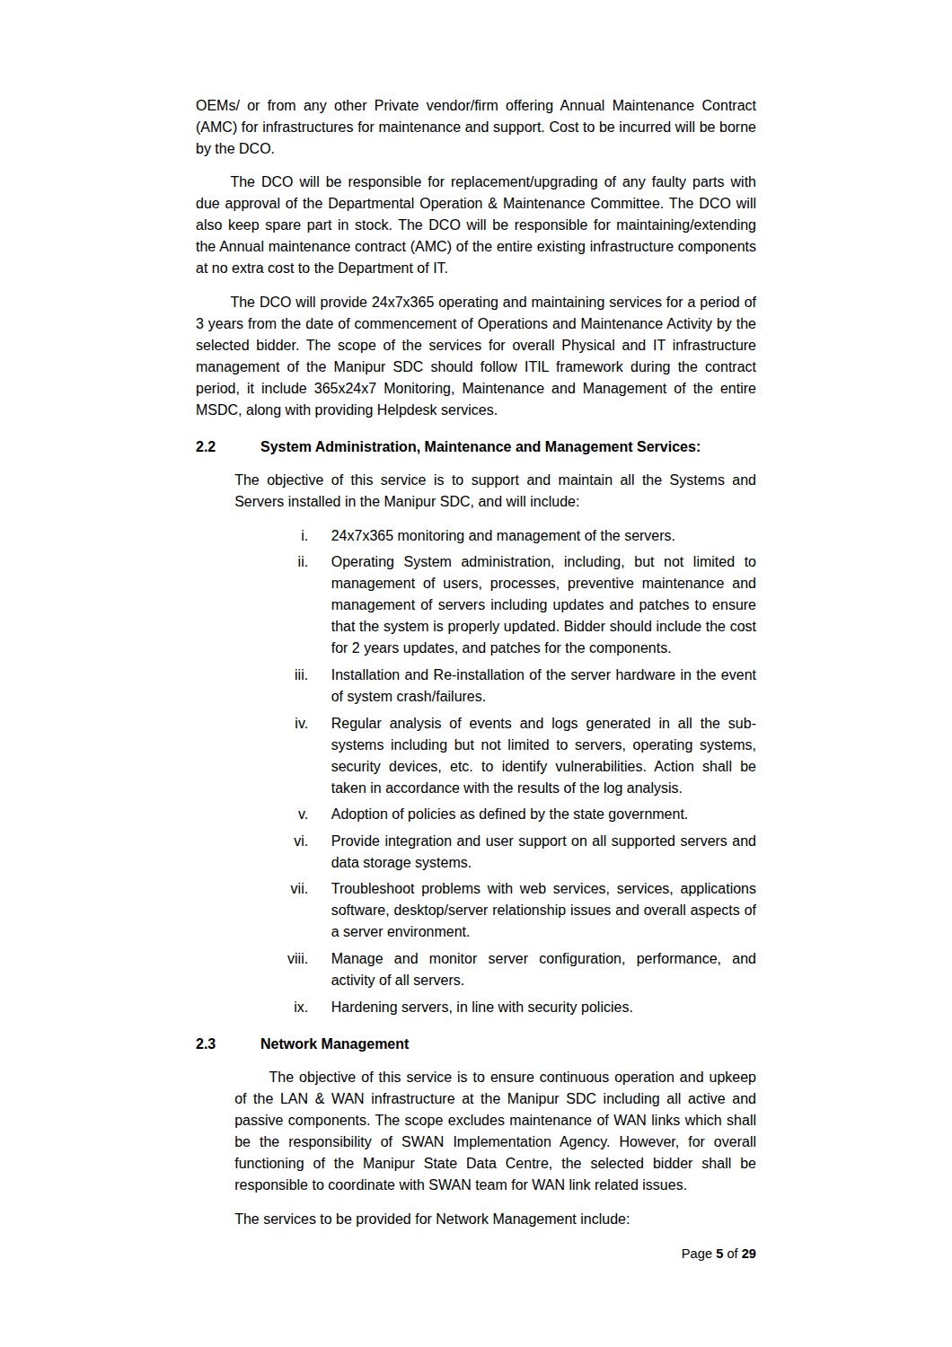OEMs/ or from any other Private vendor/firm offering Annual Maintenance Contract (AMC) for infrastructures for maintenance and support. Cost to be incurred will be borne by the DCO.
The DCO will be responsible for replacement/upgrading of any faulty parts with due approval of the Departmental Operation & Maintenance Committee. The DCO will also keep spare part in stock. The DCO will be responsible for maintaining/extending the Annual maintenance contract (AMC) of the entire existing infrastructure components at no extra cost to the Department of IT.
The DCO will provide 24x7x365 operating and maintaining services for a period of 3 years from the date of commencement of Operations and Maintenance Activity by the selected bidder. The scope of the services for overall Physical and IT infrastructure management of the Manipur SDC should follow ITIL framework during the contract period, it include 365x24x7 Monitoring, Maintenance and Management of the entire MSDC, along with providing Helpdesk services.
2.2 System Administration, Maintenance and Management Services:
The objective of this service is to support and maintain all the Systems and Servers installed in the Manipur SDC, and will include:
24x7x365 monitoring and management of the servers.
Operating System administration, including, but not limited to management of users, processes, preventive maintenance and management of servers including updates and patches to ensure that the system is properly updated. Bidder should include the cost for 2 years updates, and patches for the components.
Installation and Re-installation of the server hardware in the event of system crash/failures.
Regular analysis of events and logs generated in all the sub-systems including but not limited to servers, operating systems, security devices, etc. to identify vulnerabilities. Action shall be taken in accordance with the results of the log analysis.
Adoption of policies as defined by the state government.
Provide integration and user support on all supported servers and data storage systems.
Troubleshoot problems with web services, services, applications software, desktop/server relationship issues and overall aspects of a server environment.
Manage and monitor server configuration, performance, and activity of all servers.
Hardening servers, in line with security policies.
2.3 Network Management
The objective of this service is to ensure continuous operation and upkeep of the LAN & WAN infrastructure at the Manipur SDC including all active and passive components. The scope excludes maintenance of WAN links which shall be the responsibility of SWAN Implementation Agency. However, for overall functioning of the Manipur State Data Centre, the selected bidder shall be responsible to coordinate with SWAN team for WAN link related issues.
The services to be provided for Network Management include:
Page 5 of 29